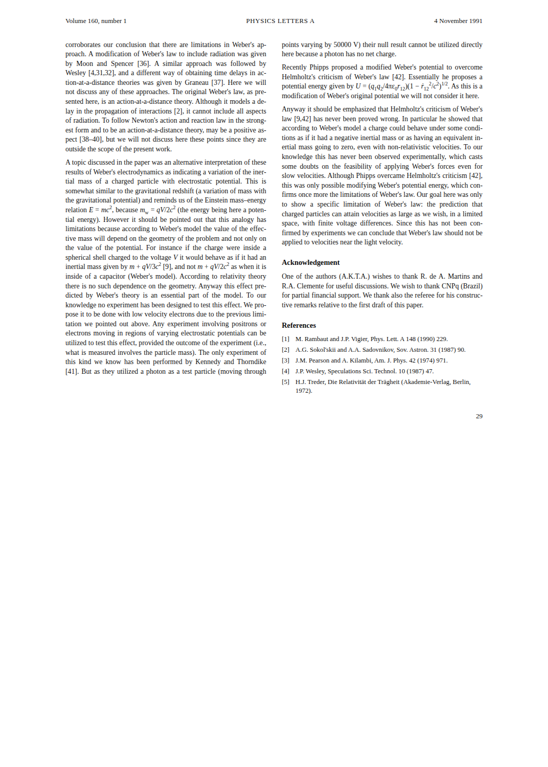Volume 160, number 1
PHYSICS LETTERS A
4 November 1991
corroborates our conclusion that there are limitations in Weber's approach. A modification of Weber's law to include radiation was given by Moon and Spencer [36]. A similar approach was followed by Wesley [4,31,32], and a different way of obtaining time delays in action-at-a-distance theories was given by Graneau [37]. Here we will not discuss any of these approaches. The original Weber's law, as presented here, is an action-at-a-distance theory. Although it models a delay in the propagation of interactions [2], it cannot include all aspects of radiation. To follow Newton's action and reaction law in the strongest form and to be an action-at-a-distance theory, may be a positive aspect [38–40], but we will not discuss here these points since they are outside the scope of the present work.
A topic discussed in the paper was an alternative interpretation of these results of Weber's electrodynamics as indicating a variation of the inertial mass of a charged particle with electrostatic potential. This is somewhat similar to the gravitational redshift (a variation of mass with the gravitational potential) and reminds us of the Einstein mass–energy relation E = mc2, because mw = qV/2c2 (the energy being here a potential energy). However it should be pointed out that this analogy has limitations because according to Weber's model the value of the effective mass will depend on the geometry of the problem and not only on the value of the potential. For instance if the charge were inside a spherical shell charged to the voltage V it would behave as if it had an inertial mass given by m + qV/3c2 [9], and not m + qV/2c2 as when it is inside of a capacitor (Weber's model). According to relativity theory there is no such dependence on the geometry. Anyway this effect predicted by Weber's theory is an essential part of the model. To our knowledge no experiment has been designed to test this effect. We propose it to be done with low velocity electrons due to the previous limitation we pointed out above. Any experiment involving positrons or electrons moving in regions of varying electrostatic potentials can be utilized to test this effect, provided the outcome of the experiment (i.e., what is measured involves the particle mass). The only experiment of this kind we know has been performed by Kennedy and Thorndike [41]. But as they utilized a photon as a test particle (moving through points varying by 50000 V) their null result cannot be utilized directly here because a photon has no net charge.
Recently Phipps proposed a modified Weber's potential to overcome Helmholtz's criticism of Weber's law [42]. Essentially he proposes a potential energy given by U = (q1q2/4πε0r12)(1 − ṙ122/c2)1/2. As this is a modification of Weber's original potential we will not consider it here.
Anyway it should be emphasized that Helmholtz's criticism of Weber's law [9,42] has never been proved wrong. In particular he showed that according to Weber's model a charge could behave under some conditions as if it had a negative inertial mass or as having an equivalent inertial mass going to zero, even with non-relativistic velocities. To our knowledge this has never been observed experimentally, which casts some doubts on the feasibility of applying Weber's forces even for slow velocities. Although Phipps overcame Helmholtz's criticism [42], this was only possible modifying Weber's potential energy, which confirms once more the limitations of Weber's law. Our goal here was only to show a specific limitation of Weber's law: the prediction that charged particles can attain velocities as large as we wish, in a limited space, with finite voltage differences. Since this has not been confirmed by experiments we can conclude that Weber's law should not be applied to velocities near the light velocity.
Acknowledgement
One of the authors (A.K.T.A.) wishes to thank R. de A. Martins and R.A. Clemente for useful discussions. We wish to thank CNPq (Brazil) for partial financial support. We thank also the referee for his constructive remarks relative to the first draft of this paper.
References
M. Rambaut and J.P. Vigier, Phys. Lett. A 148 (1990) 229.
A.G. Sokol'skii and A.A. Sadovnikov, Sov. Astron. 31 (1987) 90.
J.M. Pearson and A. Kilambi, Am. J. Phys. 42 (1974) 971.
J.P. Wesley, Speculations Sci. Technol. 10 (1987) 47.
H.J. Treder, Die Relativität der Trägheit (Akademie-Verlag, Berlin, 1972).
29